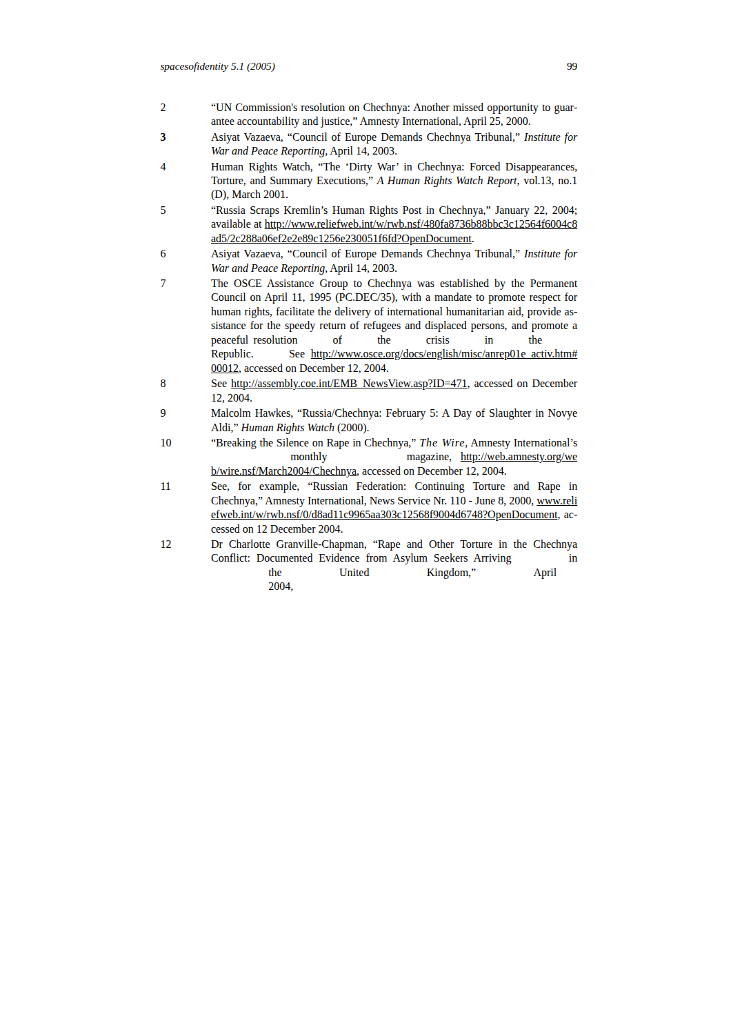spacesofidentity 5.1 (2005) 99
2 “UN Commission's resolution on Chechnya: Another missed opportunity to guarantee accountability and justice,” Amnesty International, April 25, 2000.
3 Asiyat Vazaeva, “Council of Europe Demands Chechnya Tribunal,” Institute for War and Peace Reporting, April 14, 2003.
4 Human Rights Watch, “The ‘Dirty War’ in Chechnya: Forced Disappearances, Torture, and Summary Executions,” A Human Rights Watch Report, vol.13, no.1 (D), March 2001.
5 “Russia Scraps Kremlin’s Human Rights Post in Chechnya,” January 22, 2004; available at http://www.reliefweb.int/w/rwb.nsf/480fa8736b88bbc3c12564f6004c8ad5/2c288a06ef2e2e89c1256e230051f6fd?OpenDocument.
6 Asiyat Vazaeva, “Council of Europe Demands Chechnya Tribunal,” Institute for War and Peace Reporting, April 14, 2003.
7 The OSCE Assistance Group to Chechnya was established by the Permanent Council on April 11, 1995 (PC.DEC/35), with a mandate to promote respect for human rights, facilitate the delivery of international humanitarian aid, provide assistance for the speedy return of refugees and displaced persons, and promote a peaceful resolution of the crisis in the Republic. See http://www.osce.org/docs/english/misc/anrep01e_activ.htm#00012, accessed on December 12, 2004.
8 See http://assembly.coe.int/EMB_NewsView.asp?ID=471, accessed on December 12, 2004.
9 Malcolm Hawkes, “Russia/Chechnya: February 5: A Day of Slaughter in Novye Aldi,” Human Rights Watch (2000).
10 “Breaking the Silence on Rape in Chechnya,” The Wire, Amnesty International’s monthly magazine, http://web.amnesty.org/web/wire.nsf/March2004/Chechnya, accessed on December 12, 2004.
11 See, for example, “Russian Federation: Continuing Torture and Rape in Chechnya,” Amnesty International, News Service Nr. 110 - June 8, 2000, www.reliefweb.int/w/rwb.nsf/0/d8ad11c9965aa303c12568f9004d6748?OpenDocument, accessed on 12 December 2004.
12 Dr Charlotte Granville-Chapman, “Rape and Other Torture in the Chechnya Conflict: Documented Evidence from Asylum Seekers Arriving in the United Kingdom,” April 2004,